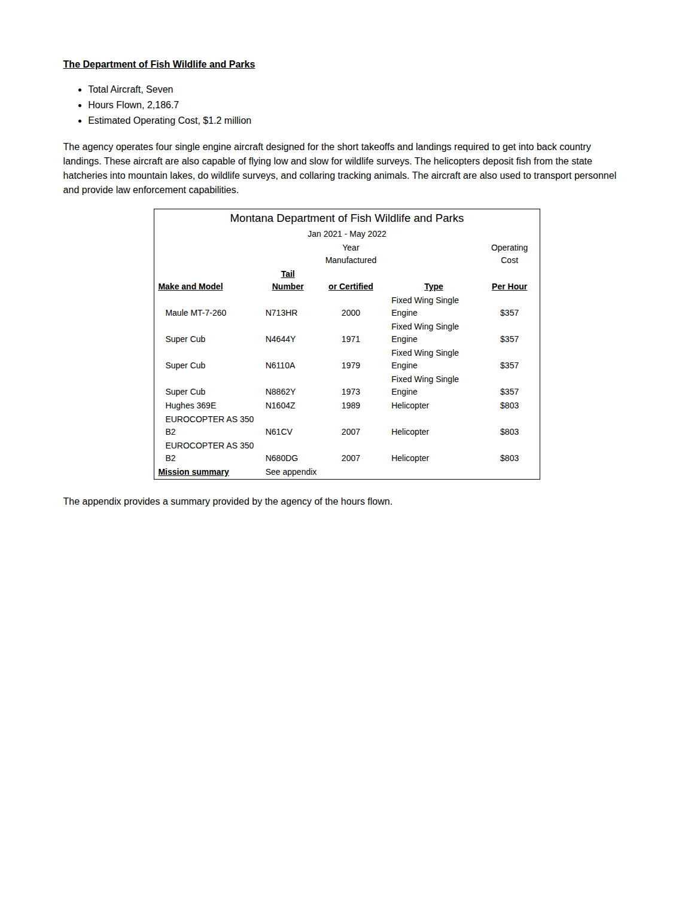The Department of Fish Wildlife and Parks
Total Aircraft, Seven
Hours Flown, 2,186.7
Estimated Operating Cost, $1.2 million
The agency operates four single engine aircraft designed for the short takeoffs and landings required to get into back country landings. These aircraft are also capable of flying low and slow for wildlife surveys. The helicopters deposit fish from the state hatcheries into mountain lakes, do wildlife surveys, and collaring tracking animals. The aircraft are also used to transport personnel and provide law enforcement capabilities.
| Montana Department of Fish Wildlife and Parks |
| Jan 2021 - May 2022 |
| | | Year Manufactured | | Operating Cost |
| Make and Model | Tail Number | or Certified | Type | Per Hour |
| Maule MT-7-260 | N713HR | 2000 | Fixed Wing Single Engine | $357 |
| Super Cub | N4644Y | 1971 | Fixed Wing Single Engine | $357 |
| Super Cub | N6110A | 1979 | Fixed Wing Single Engine | $357 |
| Super Cub | N8862Y | 1973 | Fixed Wing Single Engine | $357 |
| Hughes 369E | N1604Z | 1989 | Helicopter | $803 |
| EUROCOPTER AS 350 B2 | N61CV | 2007 | Helicopter | $803 |
| EUROCOPTER AS 350 B2 | N680DG | 2007 | Helicopter | $803 |
| Mission summary | See appendix | | |
The appendix provides a summary provided by the agency of the hours flown.